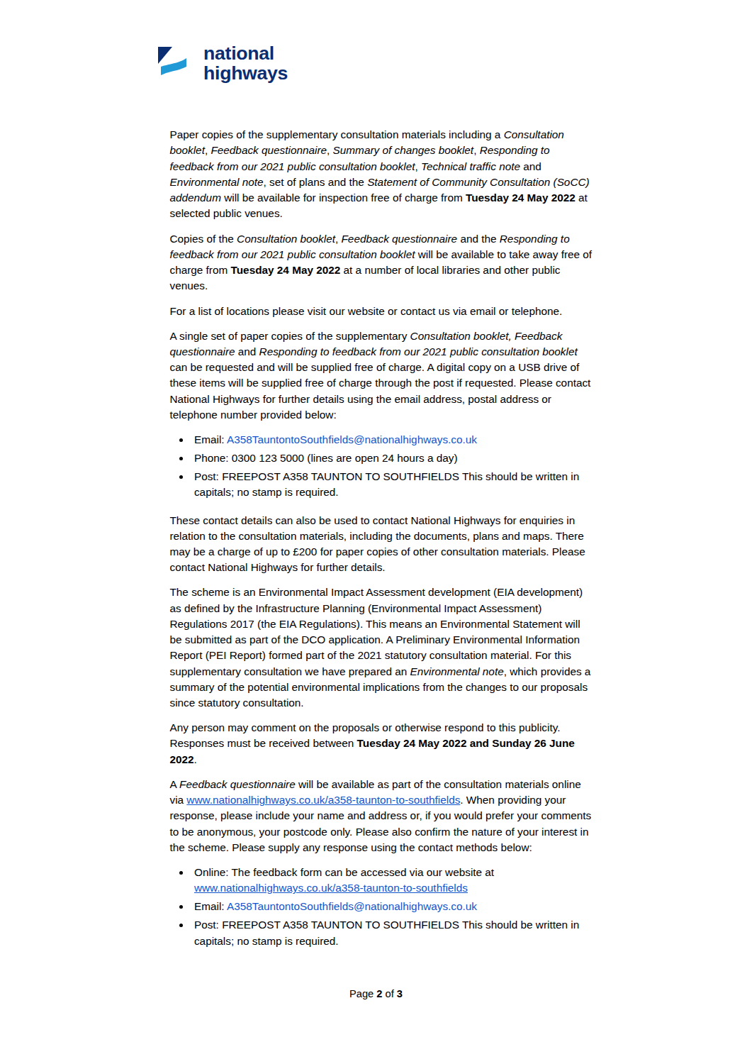national highways
Paper copies of the supplementary consultation materials including a Consultation booklet, Feedback questionnaire, Summary of changes booklet, Responding to feedback from our 2021 public consultation booklet, Technical traffic note and Environmental note, set of plans and the Statement of Community Consultation (SoCC) addendum will be available for inspection free of charge from Tuesday 24 May 2022 at selected public venues.
Copies of the Consultation booklet, Feedback questionnaire and the Responding to feedback from our 2021 public consultation booklet will be available to take away free of charge from Tuesday 24 May 2022 at a number of local libraries and other public venues.
For a list of locations please visit our website or contact us via email or telephone.
A single set of paper copies of the supplementary Consultation booklet, Feedback questionnaire and Responding to feedback from our 2021 public consultation booklet can be requested and will be supplied free of charge. A digital copy on a USB drive of these items will be supplied free of charge through the post if requested. Please contact National Highways for further details using the email address, postal address or telephone number provided below:
Email: A358TauntontoSouthfields@nationalhighways.co.uk
Phone: 0300 123 5000 (lines are open 24 hours a day)
Post: FREEPOST A358 TAUNTON TO SOUTHFIELDS This should be written in capitals; no stamp is required.
These contact details can also be used to contact National Highways for enquiries in relation to the consultation materials, including the documents, plans and maps. There may be a charge of up to £200 for paper copies of other consultation materials. Please contact National Highways for further details.
The scheme is an Environmental Impact Assessment development (EIA development) as defined by the Infrastructure Planning (Environmental Impact Assessment) Regulations 2017 (the EIA Regulations). This means an Environmental Statement will be submitted as part of the DCO application. A Preliminary Environmental Information Report (PEI Report) formed part of the 2021 statutory consultation material. For this supplementary consultation we have prepared an Environmental note, which provides a summary of the potential environmental implications from the changes to our proposals since statutory consultation.
Any person may comment on the proposals or otherwise respond to this publicity. Responses must be received between Tuesday 24 May 2022 and Sunday 26 June 2022.
A Feedback questionnaire will be available as part of the consultation materials online via www.nationalhighways.co.uk/a358-taunton-to-southfields. When providing your response, please include your name and address or, if you would prefer your comments to be anonymous, your postcode only. Please also confirm the nature of your interest in the scheme. Please supply any response using the contact methods below:
Online: The feedback form can be accessed via our website at www.nationalhighways.co.uk/a358-taunton-to-southfields
Email: A358TauntontoSouthfields@nationalhighways.co.uk
Post: FREEPOST A358 TAUNTON TO SOUTHFIELDS This should be written in capitals; no stamp is required.
Page 2 of 3